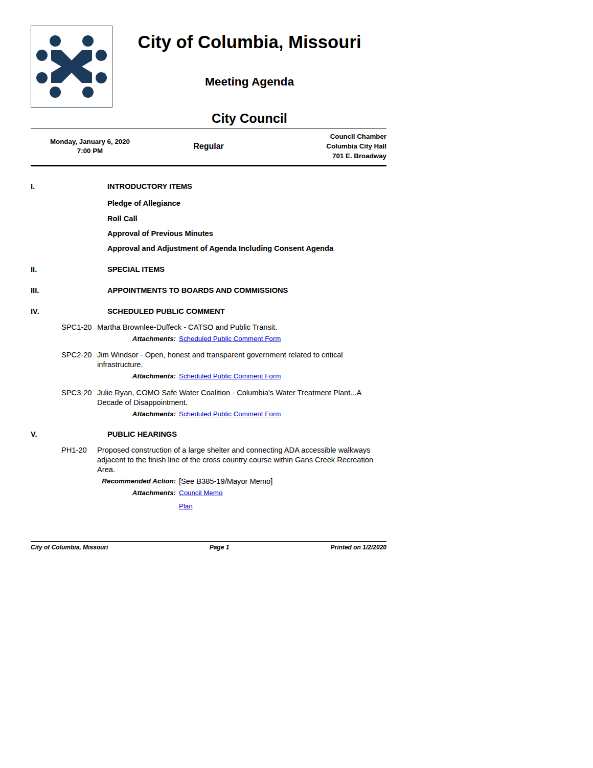City of Columbia, Missouri
Meeting Agenda
City Council
Monday, January 6, 2020
7:00 PM
Regular
Council Chamber
Columbia City Hall
701 E. Broadway
I.
INTRODUCTORY ITEMS
Pledge of Allegiance
Roll Call
Approval of Previous Minutes
Approval and Adjustment of Agenda Including Consent Agenda
II.
SPECIAL ITEMS
III.
APPOINTMENTS TO BOARDS AND COMMISSIONS
IV.
SCHEDULED PUBLIC COMMENT
SPC1-20
Martha Brownlee-Duffeck - CATSO and Public Transit.
Attachments:
Scheduled Public Comment Form
SPC2-20
Jim Windsor - Open, honest and transparent government related to critical infrastructure.
Attachments:
Scheduled Public Comment Form
SPC3-20
Julie Ryan, COMO Safe Water Coalition - Columbia's Water Treatment Plant...A Decade of Disappointment.
Attachments:
Scheduled Public Comment Form
V.
PUBLIC HEARINGS
PH1-20
Proposed construction of a large shelter and connecting ADA accessible walkways adjacent to the finish line of the cross country course within Gans Creek Recreation Area.
Recommended Action:
[See B385-19/Mayor Memo]
Attachments:
Council Memo Plan
City of Columbia, Missouri
Page 1
Printed on 1/2/2020